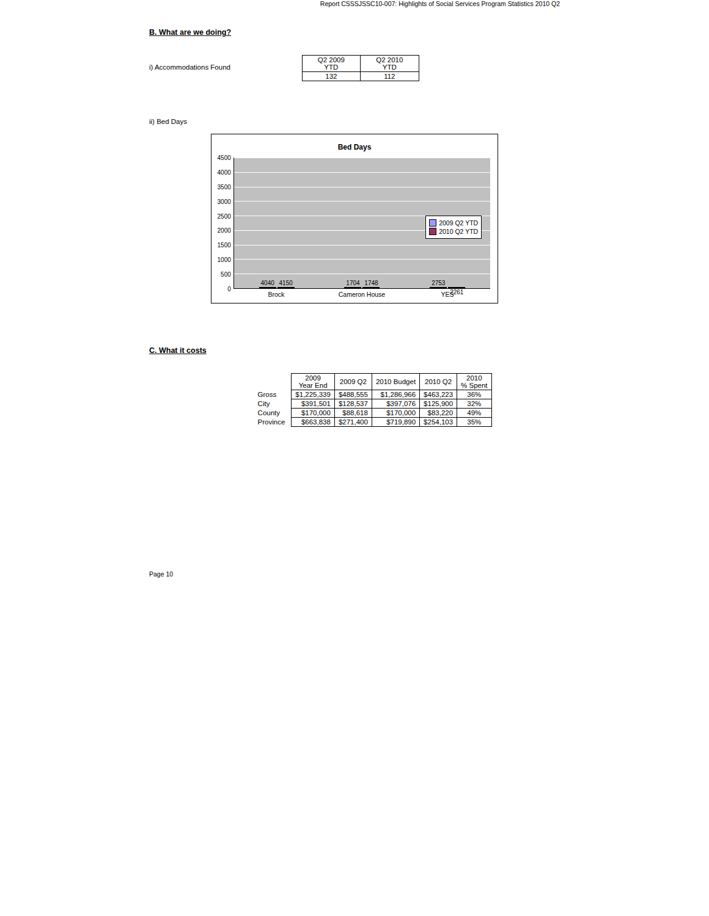Report CSSSJSSC10-007: Highlights of Social Services Program Statistics 2010 Q2
B. What are we doing?
i) Accommodations Found
| Q2 2009 YTD | Q2 2010 YTD |
| 132 | 112 |
ii) Bed Days
Bed Days
4500 4000 3500 3000 2500 2000 1500 1000 500 0
4040
4150
1704
1748
2753
2261
2009 Q2 YTD
2010 Q2 YTD
Brock Cameron House YES
C. What it costs
| | 2009 Year End | 2009 Q2 | 2010 Budget | 2010 Q2 | 2010 % Spent |
| Gross | $1,225,339 | $488,555 | $1,286,966 | $463,223 | 36% |
| City | $391,501 | $128,537 | $397,076 | $125,900 | 32% |
| County | $170,000 | $88,618 | $170,000 | $83,220 | 49% |
| Province | $663,838 | $271,400 | $719,890 | $254,103 | 35% |
Page 10